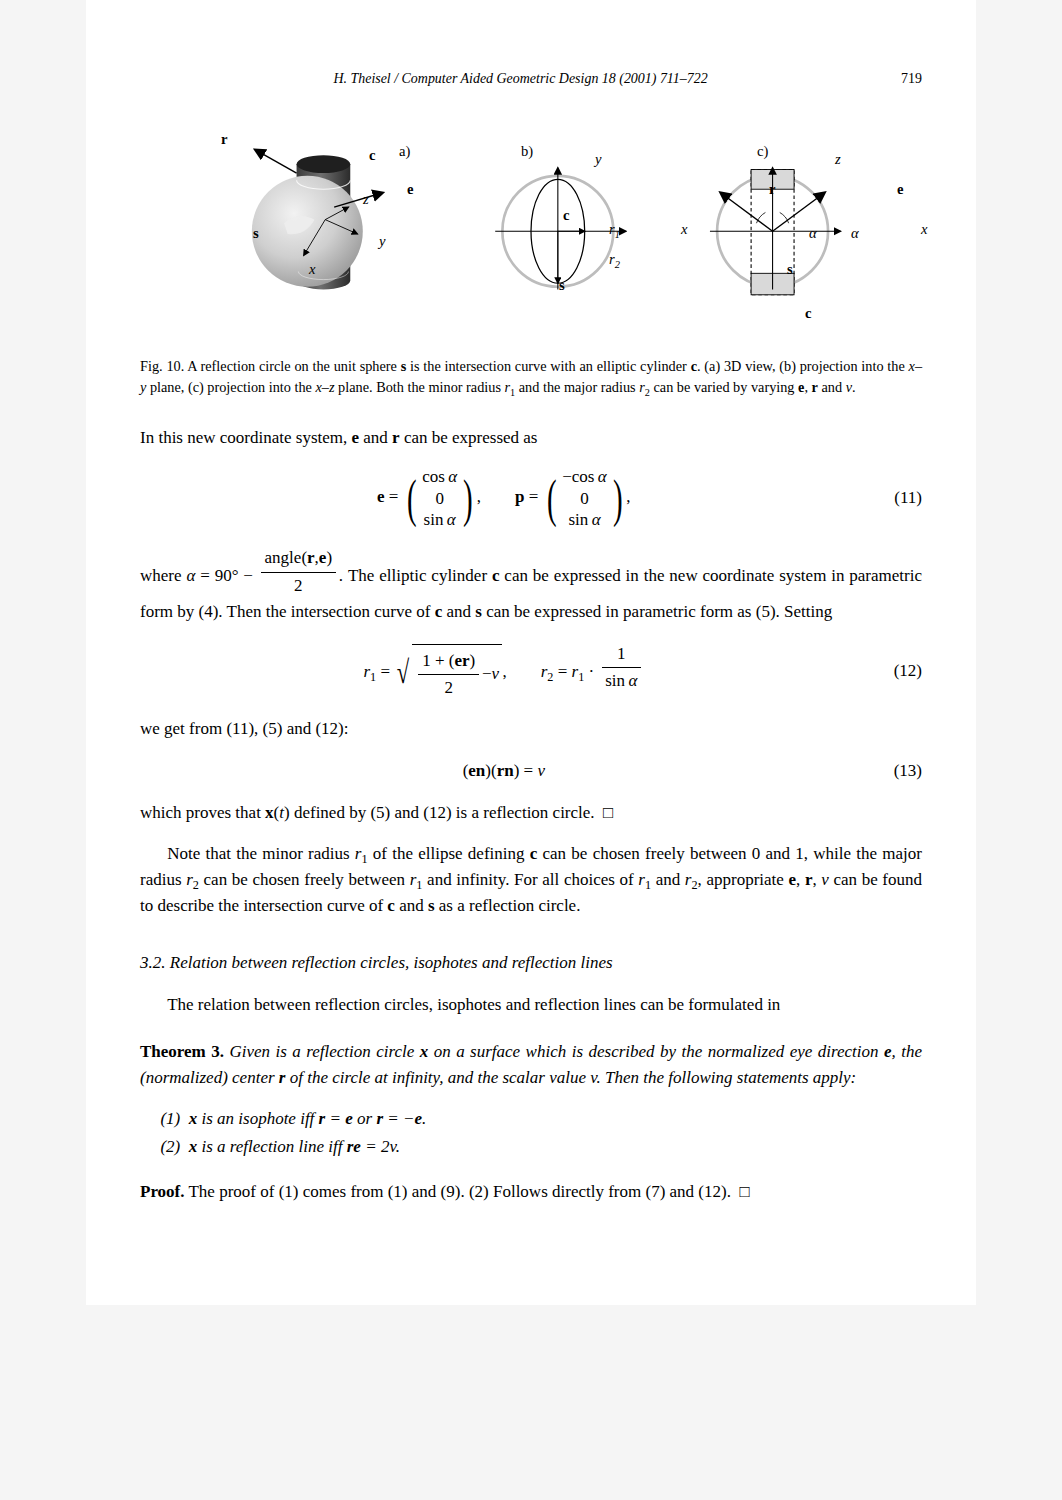H. Theisel / Computer Aided Geometric Design 18 (2001) 711–722 719
r c a) e z y x s b) y x c s r1 r2 c) z x r e α α s c
Fig. 10. A reflection circle on the unit sphere s is the intersection curve with an elliptic cylinder c. (a) 3D view, (b) projection into the x–y plane, (c) projection into the x–z plane. Both the minor radius r1 and the major radius r2 can be varied by varying e, r and v.
In this new coordinate system, e and r can be expressed as
e = (cos α 0 sin α), p = (−cos α 0 sin α), (11)
where α = 90° − angle(r,e) 2. The elliptic cylinder c can be expressed in the new coordinate system in parametric form by (4). Then the intersection curve of c and s can be expressed in parametric form as (5). Setting
r1 = √1 + (er) 2 − v, r2 = r1 · 1 sin α (12)
we get from (11), (5) and (12):
(en)(rn) = v (13)
which proves that x(t) defined by (5) and (12) is a reflection circle. □
Note that the minor radius r1 of the ellipse defining c can be chosen freely between 0 and 1, while the major radius r2 can be chosen freely between r1 and infinity. For all choices of r1 and r2, appropriate e, r, v can be found to describe the intersection curve of c and s as a reflection circle.
3.2. Relation between reflection circles, isophotes and reflection lines
The relation between reflection circles, isophotes and reflection lines can be formulated in
Theorem 3. Given is a reflection circle x on a surface which is described by the normalized eye direction e, the (normalized) center r of the circle at infinity, and the scalar value v. Then the following statements apply:
(1) x is an isophote iff r = e or r = −e.
(2) x is a reflection line iff re = 2v.
Proof. The proof of (1) comes from (1) and (9). (2) Follows directly from (7) and (12). □